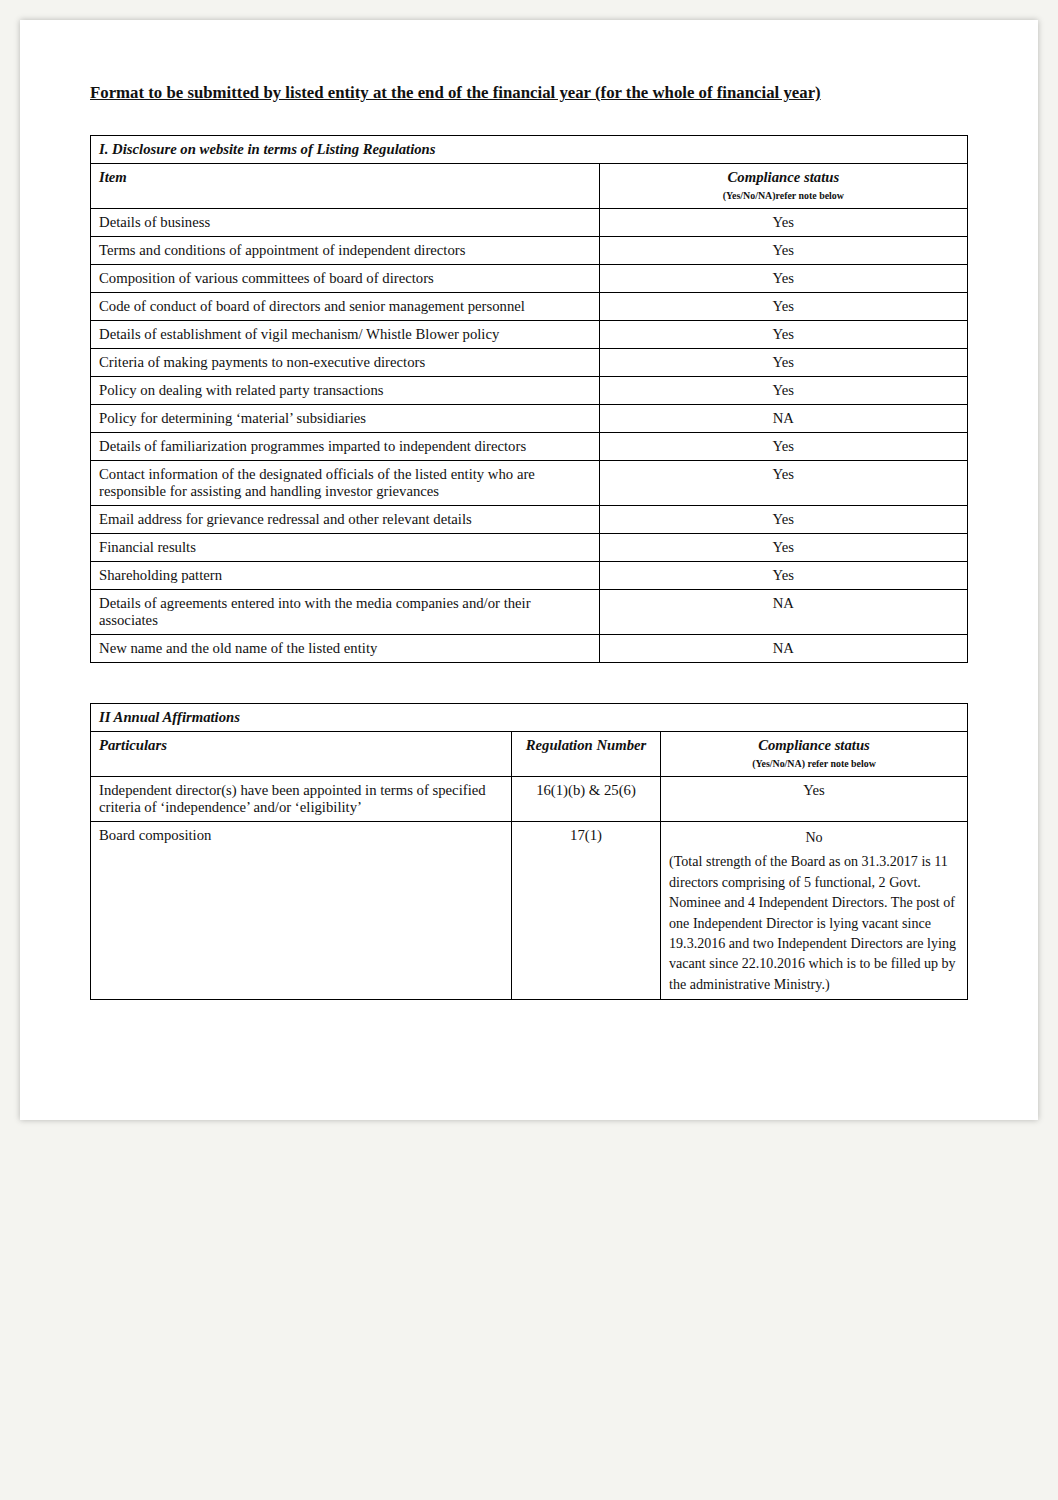Format to be submitted by listed entity at the end of the financial year (for the whole of financial year)
| I. Disclosure on website in terms of Listing Regulations |
| --- |
| Item | Compliance status (Yes/No/NA) refer note below |
| Details of business | Yes |
| Terms and conditions of appointment of independent directors | Yes |
| Composition of various committees of board of directors | Yes |
| Code of conduct of board of directors and senior management personnel | Yes |
| Details of establishment of vigil mechanism/ Whistle Blower policy | Yes |
| Criteria of making payments to non-executive directors | Yes |
| Policy on dealing with related party transactions | Yes |
| Policy for determining ‘material’ subsidiaries | NA |
| Details of familiarization programmes imparted to independent directors | Yes |
| Contact information of the designated officials of the listed entity who are responsible for assisting and handling investor grievances | Yes |
| Email address for grievance redressal and other relevant details | Yes |
| Financial results | Yes |
| Shareholding pattern | Yes |
| Details of agreements entered into with the media companies and/or their associates | NA |
| New name and the old name of the listed entity | NA |
| II Annual Affirmations |
| --- |
| Particulars | Regulation Number | Compliance status (Yes/No/NA) refer note below |
| Independent director(s) have been appointed in terms of specified criteria of ‘independence’ and/or ‘eligibility’ | 16(1)(b) & 25(6) | Yes |
| Board composition | 17(1) | No (Total strength of the Board as on 31.3.2017 is 11 directors comprising of 5 functional, 2 Govt. Nominee and 4 Independent Directors. The post of one Independent Director is lying vacant since 19.3.2016 and two Independent Directors are lying vacant since 22.10.2016 which is to be filled up by the administrative Ministry.) |